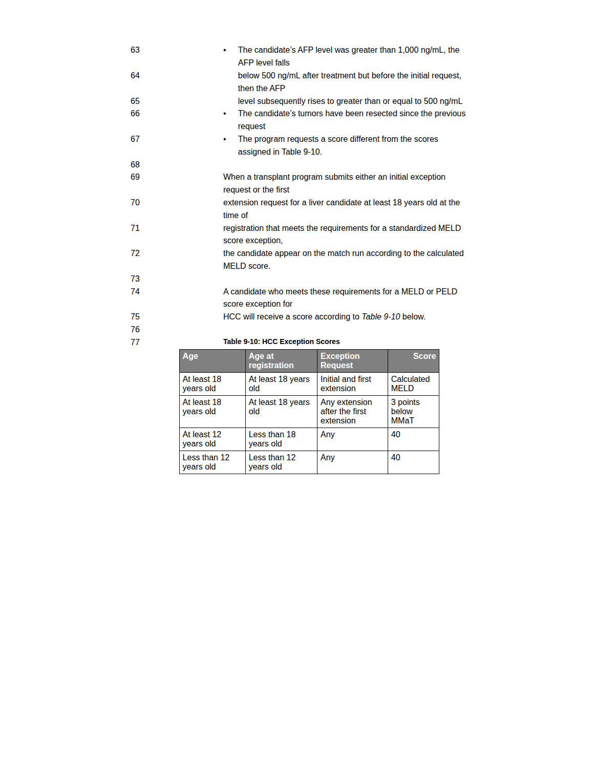63
•
The candidate’s AFP level was greater than 1,000 ng/mL, the AFP level falls
64
below 500 ng/mL after treatment but before the initial request, then the AFP
65
level subsequently rises to greater than or equal to 500 ng/mL
66
•
The candidate’s tumors have been resected since the previous request
67
•
The program requests a score different from the scores assigned in Table 9-10.
68
69
When a transplant program submits either an initial exception request or the first
70
extension request for a liver candidate at least 18 years old at the time of
71
registration that meets the requirements for a standardized MELD score exception,
72
the candidate appear on the match run according to the calculated MELD score.
73
74
A candidate who meets these requirements for a MELD or PELD score exception for
75
HCC will receive a score according to Table 9-10 below.
76
77
Table 9-10: HCC Exception Scores
| Age | Age at registration | Exception Request | Score |
| --- | --- | --- | --- |
| At least 18 years old | At least 18 years old | Initial and first extension | Calculated MELD |
| At least 18 years old | At least 18 years old | Any extension after the first extension | 3 points below MMaT |
| At least 12 years old | Less than 18 years old | Any | 40 |
| Less than 12 years old | Less than 12 years old | Any | 40 |